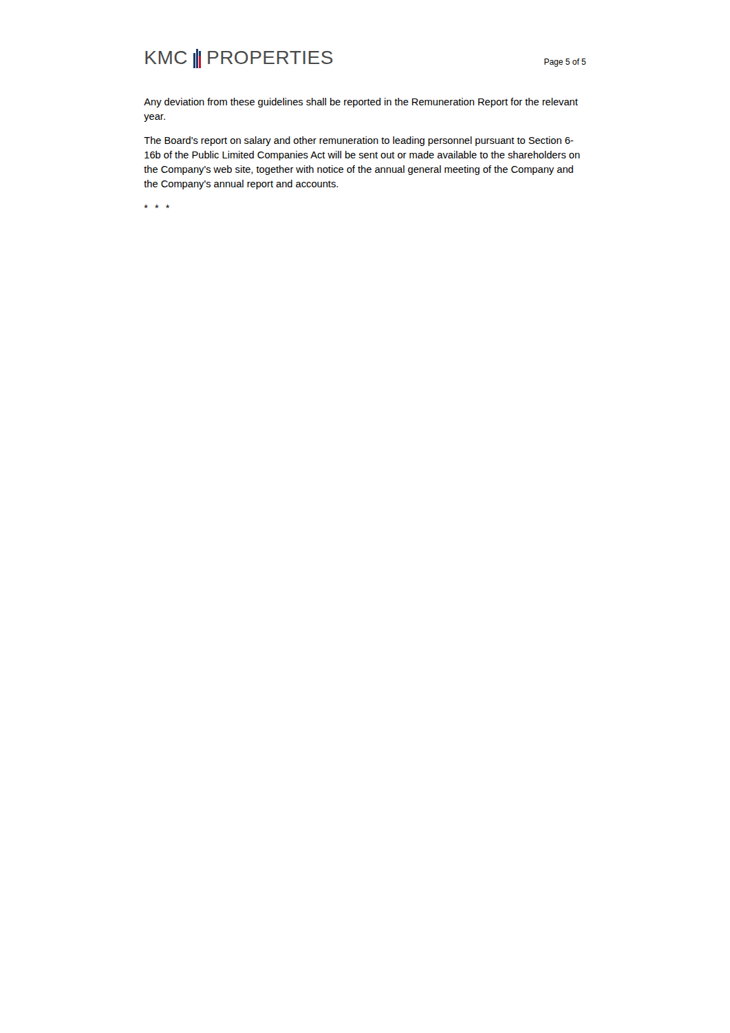KMC PROPERTIES
Page 5 of 5
Any deviation from these guidelines shall be reported in the Remuneration Report for the relevant year.
The Board's report on salary and other remuneration to leading personnel pursuant to Section 6-16b of the Public Limited Companies Act will be sent out or made available to the shareholders on the Company's web site, together with notice of the annual general meeting of the Company and the Company's annual report and accounts.
* * *